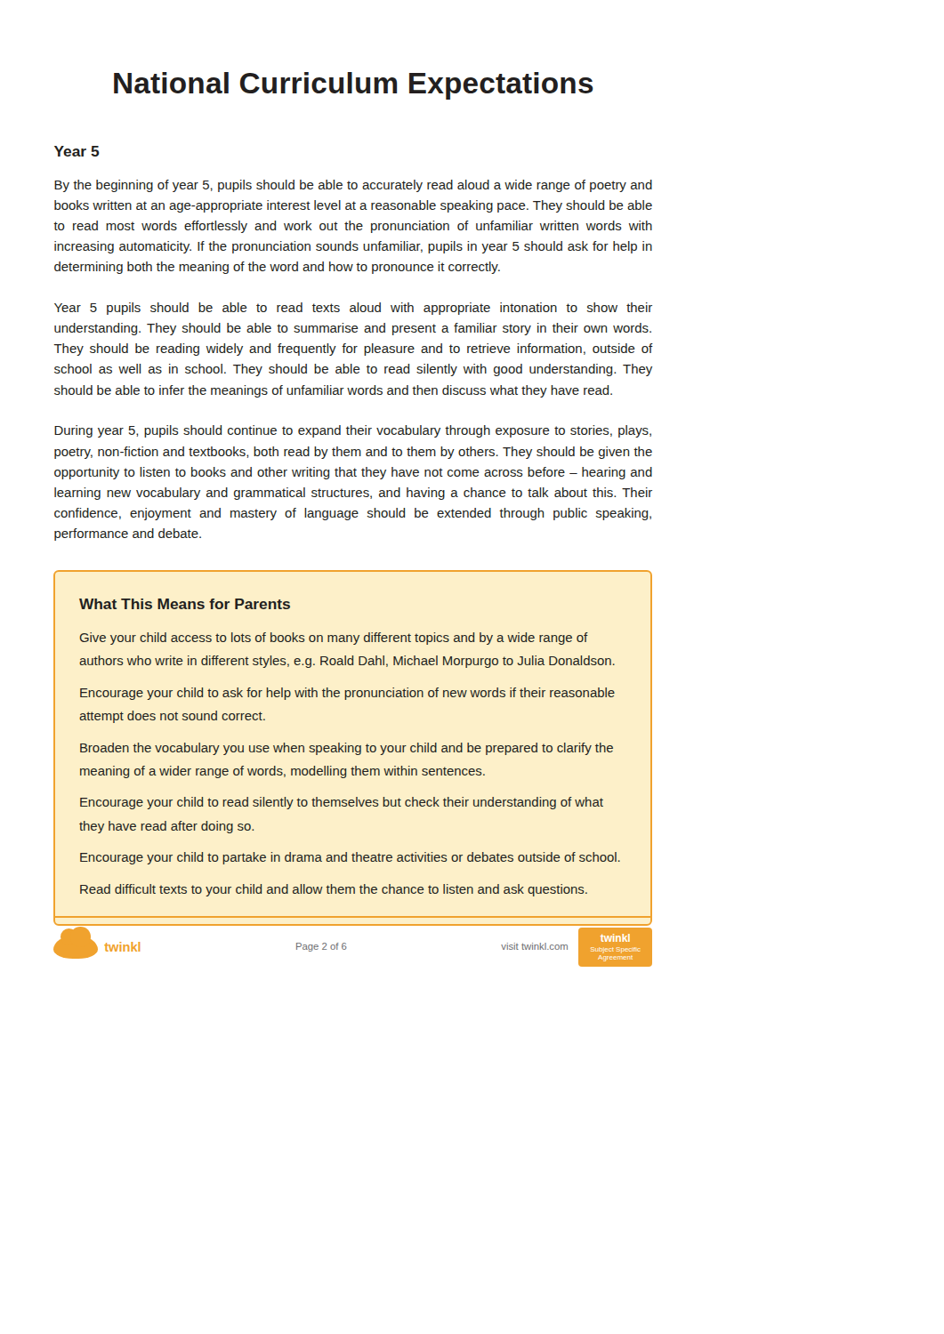National Curriculum Expectations
Year 5
By the beginning of year 5, pupils should be able to accurately read aloud a wide range of poetry and books written at an age-appropriate interest level at a reasonable speaking pace. They should be able to read most words effortlessly and work out the pronunciation of unfamiliar written words with increasing automaticity. If the pronunciation sounds unfamiliar, pupils in year 5 should ask for help in determining both the meaning of the word and how to pronounce it correctly.
Year 5 pupils should be able to read texts aloud with appropriate intonation to show their understanding. They should be able to summarise and present a familiar story in their own words. They should be reading widely and frequently for pleasure and to retrieve information, outside of school as well as in school. They should be able to read silently with good understanding. They should be able to infer the meanings of unfamiliar words and then discuss what they have read.
During year 5, pupils should continue to expand their vocabulary through exposure to stories, plays, poetry, non-fiction and textbooks, both read by them and to them by others. They should be given the opportunity to listen to books and other writing that they have not come across before – hearing and learning new vocabulary and grammatical structures, and having a chance to talk about this. Their confidence, enjoyment and mastery of language should be extended through public speaking, performance and debate.
What This Means for Parents
Give your child access to lots of books on many different topics and by a wide range of authors who write in different styles, e.g. Roald Dahl, Michael Morpurgo to Julia Donaldson.
Encourage your child to ask for help with the pronunciation of new words if their reasonable attempt does not sound correct.
Broaden the vocabulary you use when speaking to your child and be prepared to clarify the meaning of a wider range of words, modelling them within sentences.
Encourage your child to read silently to themselves but check their understanding of what they have read after doing so.
Encourage your child to partake in drama and theatre activities or debates outside of school.
Read difficult texts to your child and allow them the chance to listen and ask questions.
twinkl
Page 2 of 6
visit twinkl.com twinkl Subject Specific
Agreement